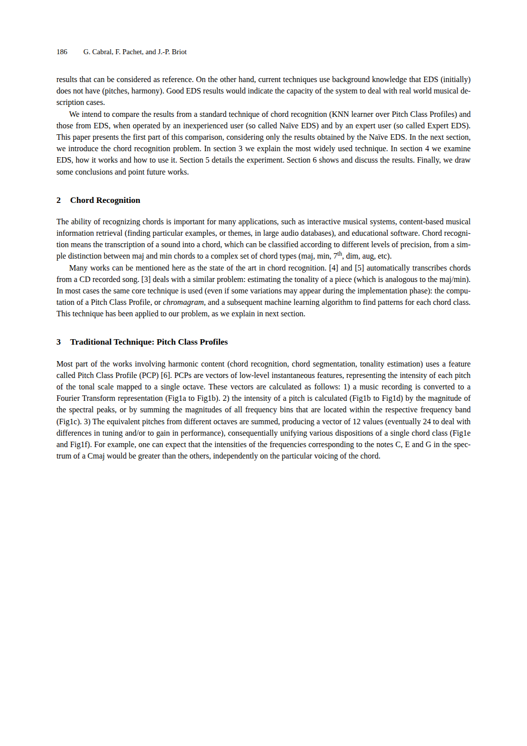186 G. Cabral, F. Pachet, and J.-P. Briot
results that can be considered as reference. On the other hand, current techniques use background knowledge that EDS (initially) does not have (pitches, harmony). Good EDS results would indicate the capacity of the system to deal with real world musical description cases.
We intend to compare the results from a standard technique of chord recognition (KNN learner over Pitch Class Profiles) and those from EDS, when operated by an inexperienced user (so called Naïve EDS) and by an expert user (so called Expert EDS). This paper presents the first part of this comparison, considering only the results obtained by the Naïve EDS. In the next section, we introduce the chord recognition problem. In section 3 we explain the most widely used technique. In section 4 we examine EDS, how it works and how to use it. Section 5 details the experiment. Section 6 shows and discuss the results. Finally, we draw some conclusions and point future works.
2 Chord Recognition
The ability of recognizing chords is important for many applications, such as interactive musical systems, content-based musical information retrieval (finding particular examples, or themes, in large audio databases), and educational software. Chord recognition means the transcription of a sound into a chord, which can be classified according to different levels of precision, from a simple distinction between maj and min chords to a complex set of chord types (maj, min, 7th, dim, aug, etc).
Many works can be mentioned here as the state of the art in chord recognition. [4] and [5] automatically transcribes chords from a CD recorded song. [3] deals with a similar problem: estimating the tonality of a piece (which is analogous to the maj/min). In most cases the same core technique is used (even if some variations may appear during the implementation phase): the computation of a Pitch Class Profile, or chromagram, and a subsequent machine learning algorithm to find patterns for each chord class. This technique has been applied to our problem, as we explain in next section.
3 Traditional Technique: Pitch Class Profiles
Most part of the works involving harmonic content (chord recognition, chord segmentation, tonality estimation) uses a feature called Pitch Class Profile (PCP) [6]. PCPs are vectors of low-level instantaneous features, representing the intensity of each pitch of the tonal scale mapped to a single octave. These vectors are calculated as follows: 1) a music recording is converted to a Fourier Transform representation (Fig1a to Fig1b). 2) the intensity of a pitch is calculated (Fig1b to Fig1d) by the magnitude of the spectral peaks, or by summing the magnitudes of all frequency bins that are located within the respective frequency band (Fig1c). 3) The equivalent pitches from different octaves are summed, producing a vector of 12 values (eventually 24 to deal with differences in tuning and/or to gain in performance), consequentially unifying various dispositions of a single chord class (Fig1e and Fig1f). For example, one can expect that the intensities of the frequencies corresponding to the notes C, E and G in the spectrum of a Cmaj would be greater than the others, independently on the particular voicing of the chord.